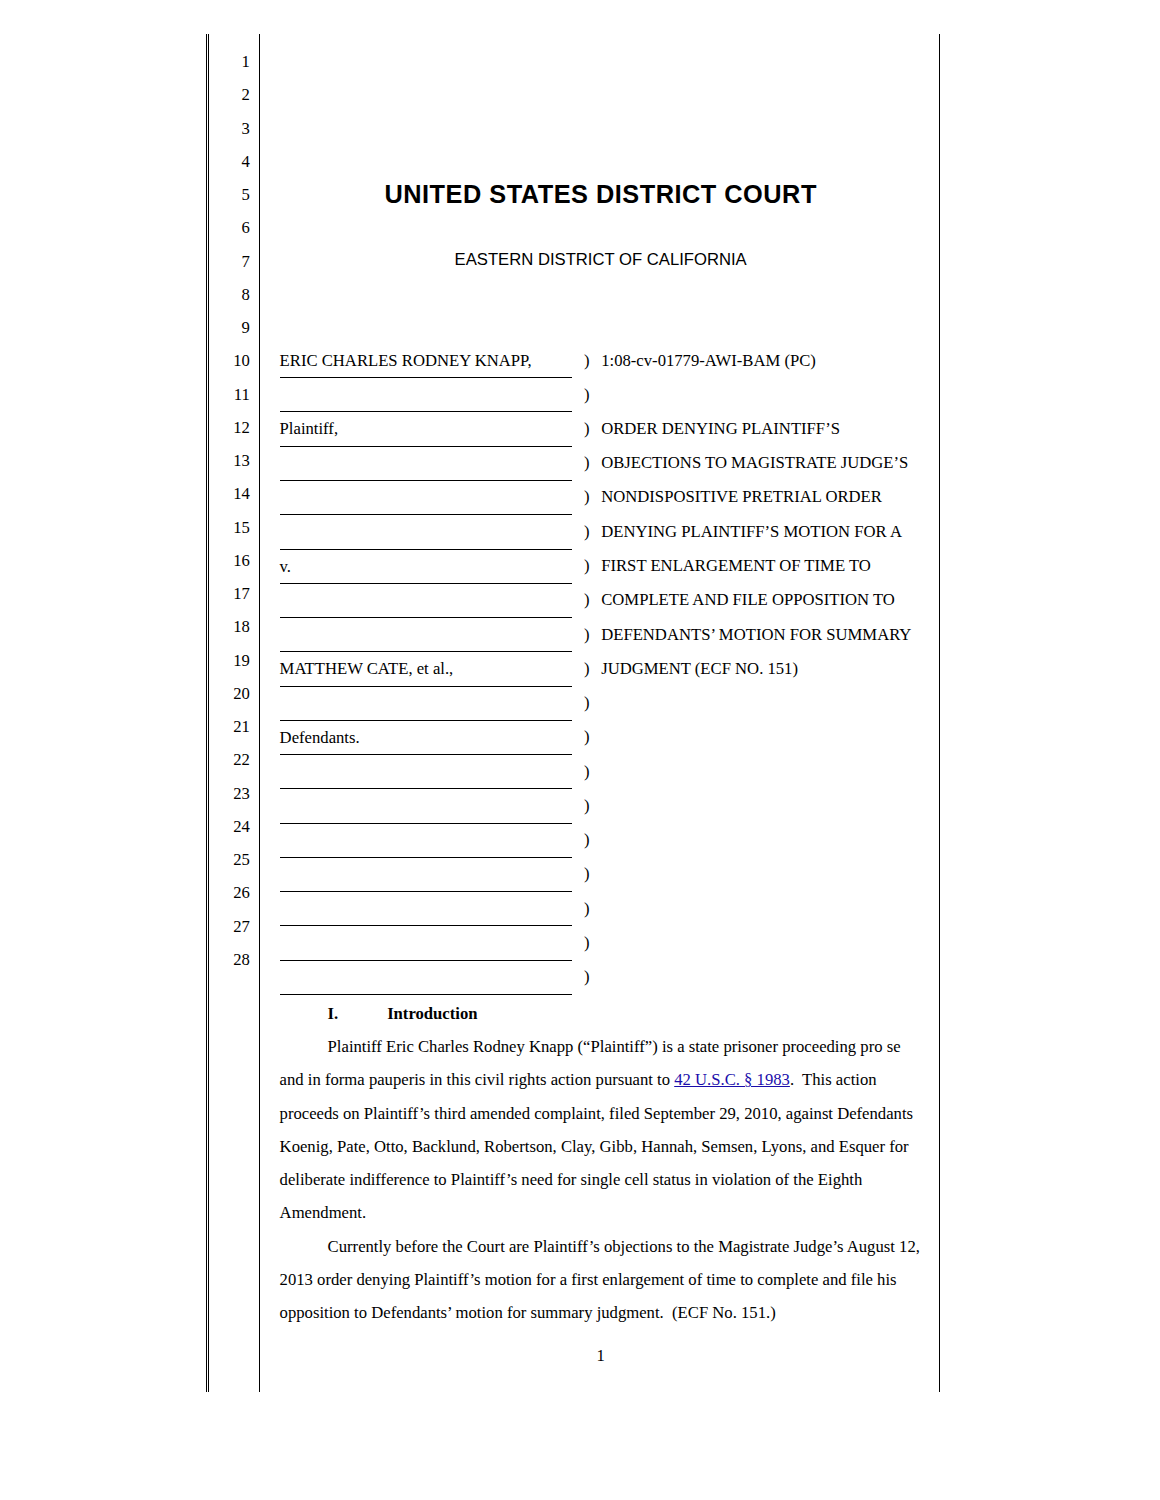1
2
3
4
5
6
7
8
9
10
11
12
13
14
15
16
17
18
19
20
21
22
23
24
25
26
27
28
UNITED STATES DISTRICT COURT
EASTERN DISTRICT OF CALIFORNIA
| ERIC CHARLES RODNEY KNAPP, | ) | 1:08-cv-01779-AWI-BAM (PC) |
| | ) | |
| Plaintiff, | ) | ORDER DENYING PLAINTIFF’S |
| | ) | OBJECTIONS TO MAGISTRATE JUDGE’S |
| | ) | NONDISPOSITIVE PRETRIAL ORDER |
| | ) | DENYING PLAINTIFF’S MOTION FOR A |
| v. | ) | FIRST ENLARGEMENT OF TIME TO |
| | ) | COMPLETE AND FILE OPPOSITION TO |
| | ) | DEFENDANTS’ MOTION FOR SUMMARY |
| MATTHEW CATE, et al., | ) | JUDGMENT (ECF No. 151) |
| | ) | |
| Defendants. | ) | |
| | ) | |
| | ) | |
| | ) | |
| | ) | |
| | ) | |
| | ) | |
| | ) | |
I. Introduction
Plaintiff Eric Charles Rodney Knapp (“Plaintiff”) is a state prisoner proceeding pro se and in forma pauperis in this civil rights action pursuant to 42 U.S.C. § 1983. This action proceeds on Plaintiff’s third amended complaint, filed September 29, 2010, against Defendants Koenig, Pate, Otto, Backlund, Robertson, Clay, Gibb, Hannah, Semsen, Lyons, and Esquer for deliberate indifference to Plaintiff’s need for single cell status in violation of the Eighth Amendment.
Currently before the Court are Plaintiff’s objections to the Magistrate Judge’s August 12, 2013 order denying Plaintiff’s motion for a first enlargement of time to complete and file his opposition to Defendants’ motion for summary judgment. (ECF No. 151.)
1